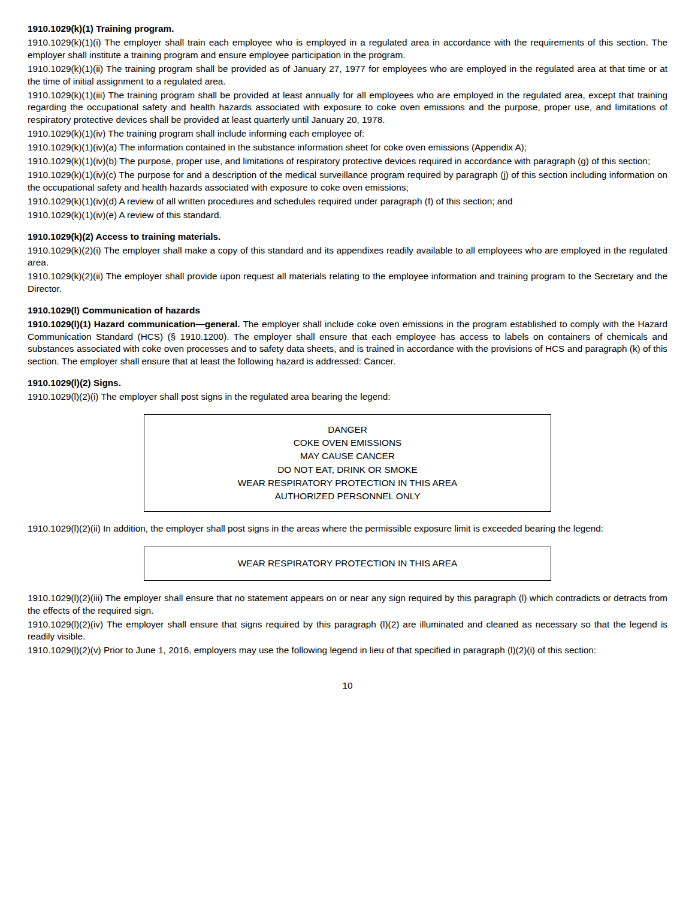1910.1029(k)(1) Training program.
1910.1029(k)(1)(i) The employer shall train each employee who is employed in a regulated area in accordance with the requirements of this section. The employer shall institute a training program and ensure employee participation in the program.
1910.1029(k)(1)(ii) The training program shall be provided as of January 27, 1977 for employees who are employed in the regulated area at that time or at the time of initial assignment to a regulated area.
1910.1029(k)(1)(iii) The training program shall be provided at least annually for all employees who are employed in the regulated area, except that training regarding the occupational safety and health hazards associated with exposure to coke oven emissions and the purpose, proper use, and limitations of respiratory protective devices shall be provided at least quarterly until January 20, 1978.
1910.1029(k)(1)(iv) The training program shall include informing each employee of:
1910.1029(k)(1)(iv)(a) The information contained in the substance information sheet for coke oven emissions (Appendix A);
1910.1029(k)(1)(iv)(b) The purpose, proper use, and limitations of respiratory protective devices required in accordance with paragraph (g) of this section;
1910.1029(k)(1)(iv)(c) The purpose for and a description of the medical surveillance program required by paragraph (j) of this section including information on the occupational safety and health hazards associated with exposure to coke oven emissions;
1910.1029(k)(1)(iv)(d) A review of all written procedures and schedules required under paragraph (f) of this section; and
1910.1029(k)(1)(iv)(e) A review of this standard.
1910.1029(k)(2) Access to training materials.
1910.1029(k)(2)(i) The employer shall make a copy of this standard and its appendixes readily available to all employees who are employed in the regulated area.
1910.1029(k)(2)(ii) The employer shall provide upon request all materials relating to the employee information and training program to the Secretary and the Director.
1910.1029(l) Communication of hazards
1910.1029(l)(1) Hazard communication—general. The employer shall include coke oven emissions in the program established to comply with the Hazard Communication Standard (HCS) (§ 1910.1200). The employer shall ensure that each employee has access to labels on containers of chemicals and substances associated with coke oven processes and to safety data sheets, and is trained in accordance with the provisions of HCS and paragraph (k) of this section. The employer shall ensure that at least the following hazard is addressed: Cancer.
1910.1029(l)(2) Signs.
1910.1029(l)(2)(i) The employer shall post signs in the regulated area bearing the legend:
DANGER
COKE OVEN EMISSIONS
MAY CAUSE CANCER
DO NOT EAT, DRINK OR SMOKE
WEAR RESPIRATORY PROTECTION IN THIS AREA
AUTHORIZED PERSONNEL ONLY
1910.1029(l)(2)(ii) In addition, the employer shall post signs in the areas where the permissible exposure limit is exceeded bearing the legend:
WEAR RESPIRATORY PROTECTION IN THIS AREA
1910.1029(l)(2)(iii) The employer shall ensure that no statement appears on or near any sign required by this paragraph (l) which contradicts or detracts from the effects of the required sign.
1910.1029(l)(2)(iv) The employer shall ensure that signs required by this paragraph (l)(2) are illuminated and cleaned as necessary so that the legend is readily visible.
1910.1029(l)(2)(v) Prior to June 1, 2016, employers may use the following legend in lieu of that specified in paragraph (l)(2)(i) of this section:
10